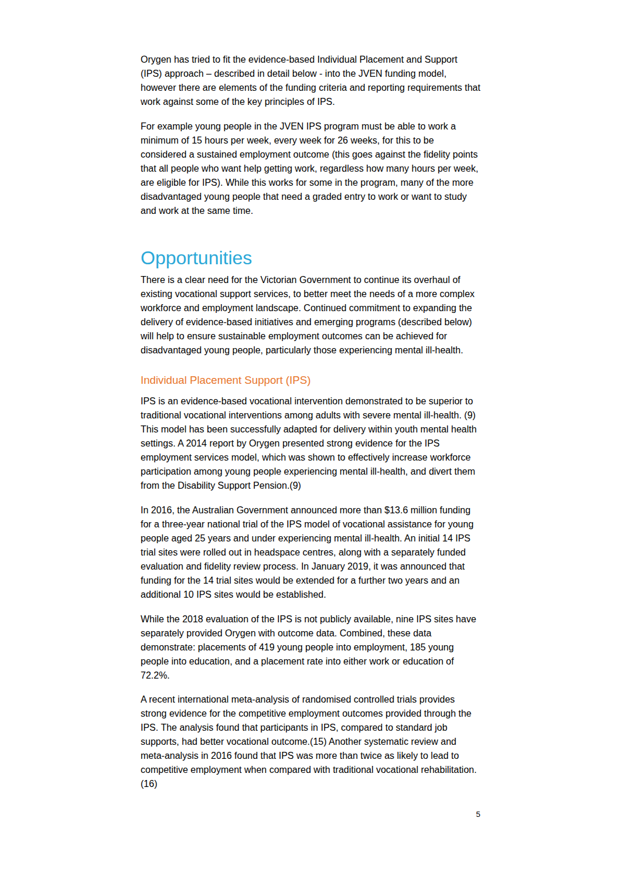Orygen has tried to fit the evidence-based Individual Placement and Support (IPS) approach – described in detail below - into the JVEN funding model, however there are elements of the funding criteria and reporting requirements that work against some of the key principles of IPS.
For example young people in the JVEN IPS program must be able to work a minimum of 15 hours per week, every week for 26 weeks, for this to be considered a sustained employment outcome (this goes against the fidelity points that all people who want help getting work, regardless how many hours per week, are eligible for IPS). While this works for some in the program, many of the more disadvantaged young people that need a graded entry to work or want to study and work at the same time.
Opportunities
There is a clear need for the Victorian Government to continue its overhaul of existing vocational support services, to better meet the needs of a more complex workforce and employment landscape. Continued commitment to expanding the delivery of evidence-based initiatives and emerging programs (described below) will help to ensure sustainable employment outcomes can be achieved for disadvantaged young people, particularly those experiencing mental ill-health.
Individual Placement Support (IPS)
IPS is an evidence-based vocational intervention demonstrated to be superior to traditional vocational interventions among adults with severe mental ill-health. (9) This model has been successfully adapted for delivery within youth mental health settings. A 2014 report by Orygen presented strong evidence for the IPS employment services model, which was shown to effectively increase workforce participation among young people experiencing mental ill-health, and divert them from the Disability Support Pension.(9)
In 2016, the Australian Government announced more than $13.6 million funding for a three-year national trial of the IPS model of vocational assistance for young people aged 25 years and under experiencing mental ill-health. An initial 14 IPS trial sites were rolled out in headspace centres, along with a separately funded evaluation and fidelity review process. In January 2019, it was announced that funding for the 14 trial sites would be extended for a further two years and an additional 10 IPS sites would be established.
While the 2018 evaluation of the IPS is not publicly available, nine IPS sites have separately provided Orygen with outcome data. Combined, these data demonstrate: placements of 419 young people into employment, 185 young people into education, and a placement rate into either work or education of 72.2%.
A recent international meta-analysis of randomised controlled trials provides strong evidence for the competitive employment outcomes provided through the IPS. The analysis found that participants in IPS, compared to standard job supports, had better vocational outcome.(15) Another systematic review and meta-analysis in 2016 found that IPS was more than twice as likely to lead to competitive employment when compared with traditional vocational rehabilitation.(16)
5